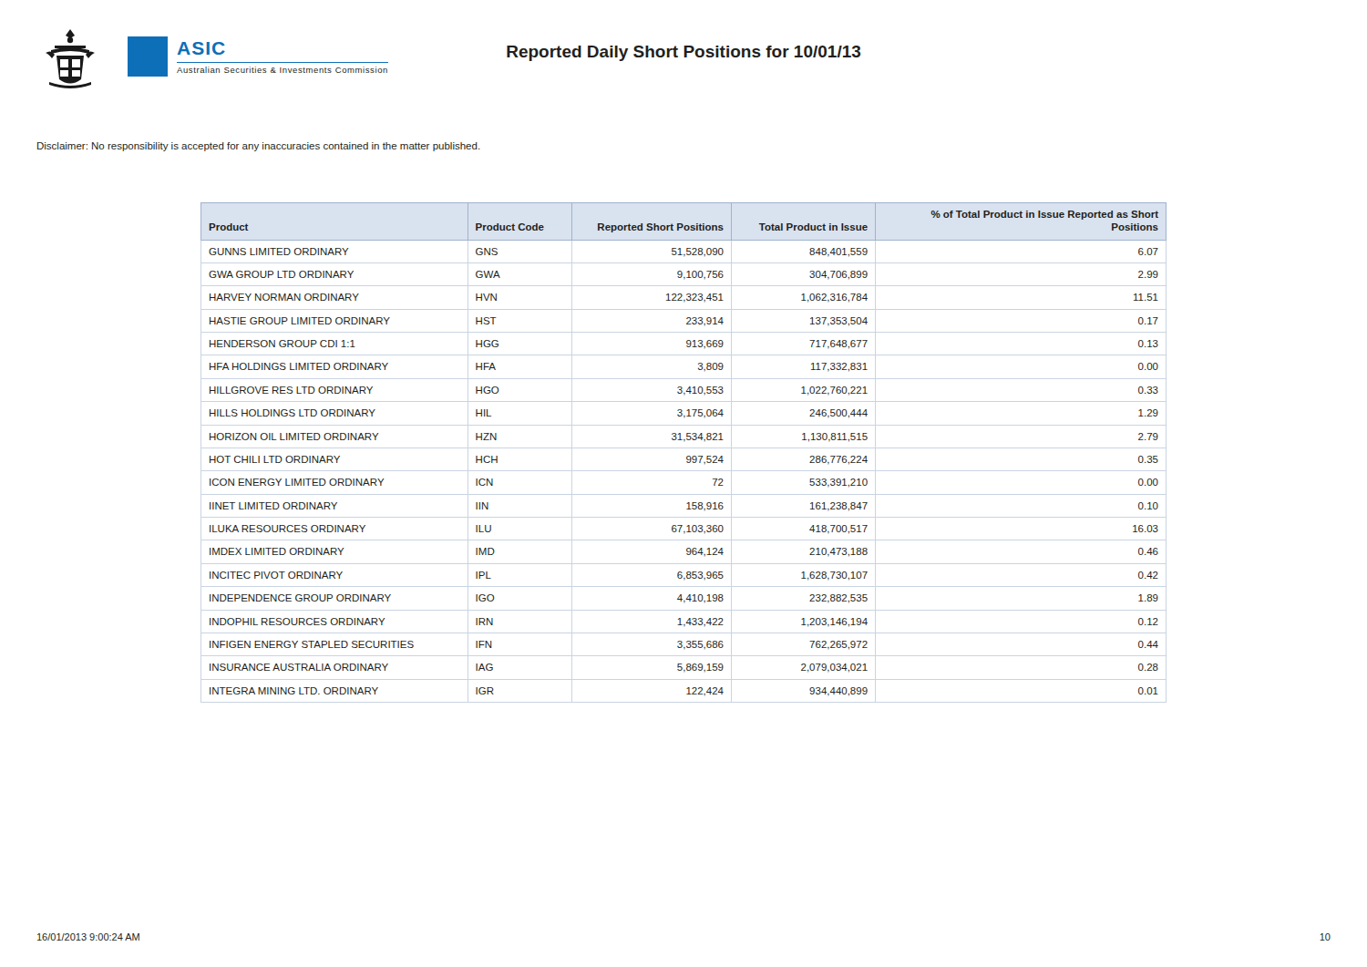ASIC
Australian Securities & Investments Commission
Reported Daily Short Positions for 10/01/13
Disclaimer: No responsibility is accepted for any inaccuracies contained in the matter published.
| Product | Product Code | Reported Short Positions | Total Product in Issue | % of Total Product in Issue Reported as Short Positions |
| --- | --- | --- | --- | --- |
| GUNNS LIMITED ORDINARY | GNS | 51,528,090 | 848,401,559 | 6.07 |
| GWA GROUP LTD ORDINARY | GWA | 9,100,756 | 304,706,899 | 2.99 |
| HARVEY NORMAN ORDINARY | HVN | 122,323,451 | 1,062,316,784 | 11.51 |
| HASTIE GROUP LIMITED ORDINARY | HST | 233,914 | 137,353,504 | 0.17 |
| HENDERSON GROUP CDI 1:1 | HGG | 913,669 | 717,648,677 | 0.13 |
| HFA HOLDINGS LIMITED ORDINARY | HFA | 3,809 | 117,332,831 | 0.00 |
| HILLGROVE RES LTD ORDINARY | HGO | 3,410,553 | 1,022,760,221 | 0.33 |
| HILLS HOLDINGS LTD ORDINARY | HIL | 3,175,064 | 246,500,444 | 1.29 |
| HORIZON OIL LIMITED ORDINARY | HZN | 31,534,821 | 1,130,811,515 | 2.79 |
| HOT CHILI LTD ORDINARY | HCH | 997,524 | 286,776,224 | 0.35 |
| ICON ENERGY LIMITED ORDINARY | ICN | 72 | 533,391,210 | 0.00 |
| IINET LIMITED ORDINARY | IIN | 158,916 | 161,238,847 | 0.10 |
| ILUKA RESOURCES ORDINARY | ILU | 67,103,360 | 418,700,517 | 16.03 |
| IMDEX LIMITED ORDINARY | IMD | 964,124 | 210,473,188 | 0.46 |
| INCITEC PIVOT ORDINARY | IPL | 6,853,965 | 1,628,730,107 | 0.42 |
| INDEPENDENCE GROUP ORDINARY | IGO | 4,410,198 | 232,882,535 | 1.89 |
| INDOPHIL RESOURCES ORDINARY | IRN | 1,433,422 | 1,203,146,194 | 0.12 |
| INFIGEN ENERGY STAPLED SECURITIES | IFN | 3,355,686 | 762,265,972 | 0.44 |
| INSURANCE AUSTRALIA ORDINARY | IAG | 5,869,159 | 2,079,034,021 | 0.28 |
| INTEGRA MINING LTD. ORDINARY | IGR | 122,424 | 934,440,899 | 0.01 |
16/01/2013 9:00:24 AM 10